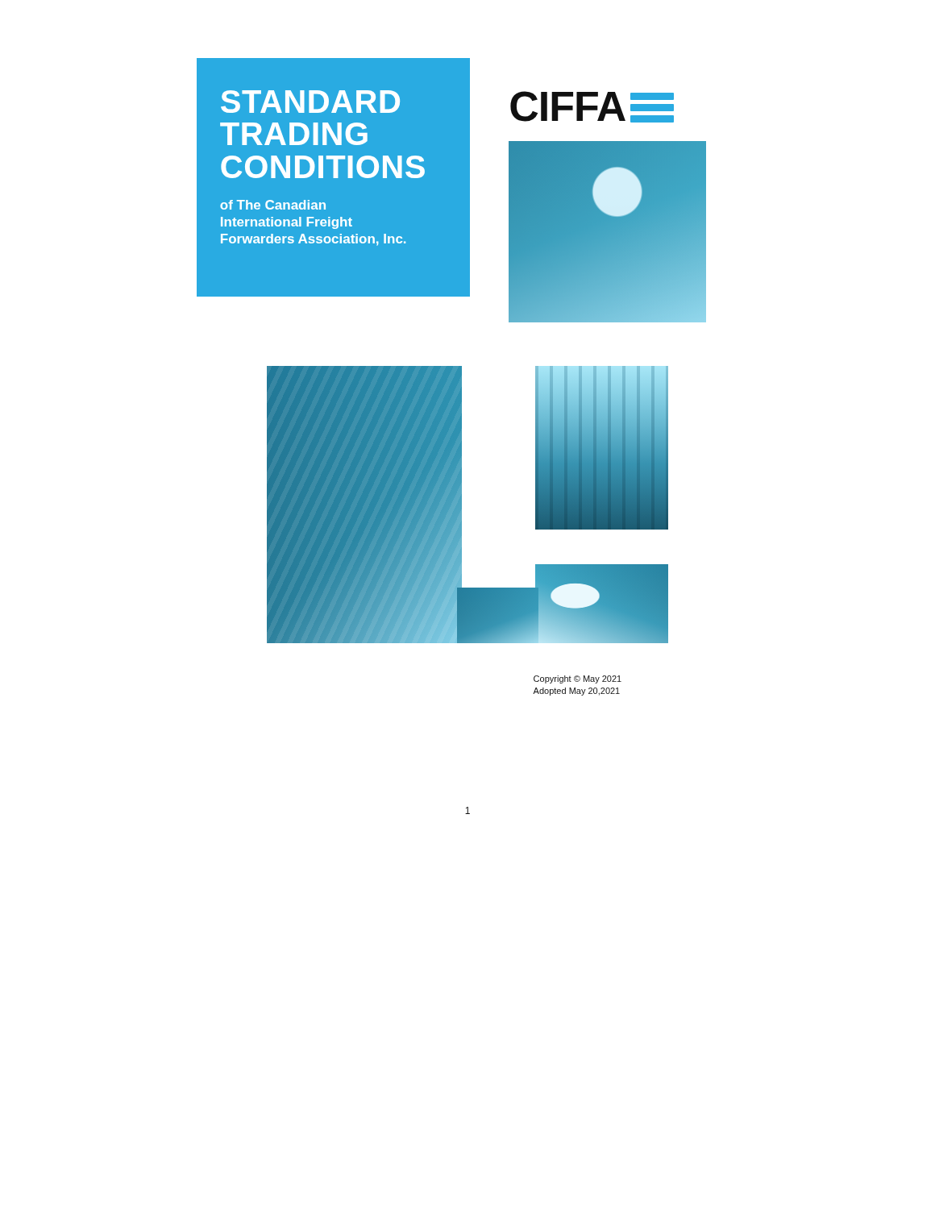Standard
Trading
Conditions
of The Canadian
International Freight
Forwarders Association, Inc.
CIFFA
Warehouse worker with box and scanner
Container ship from above
Containers on rail cars
Air cargo loading
Transport truck
Copyright © May 2021
Adopted May 20,2021
1